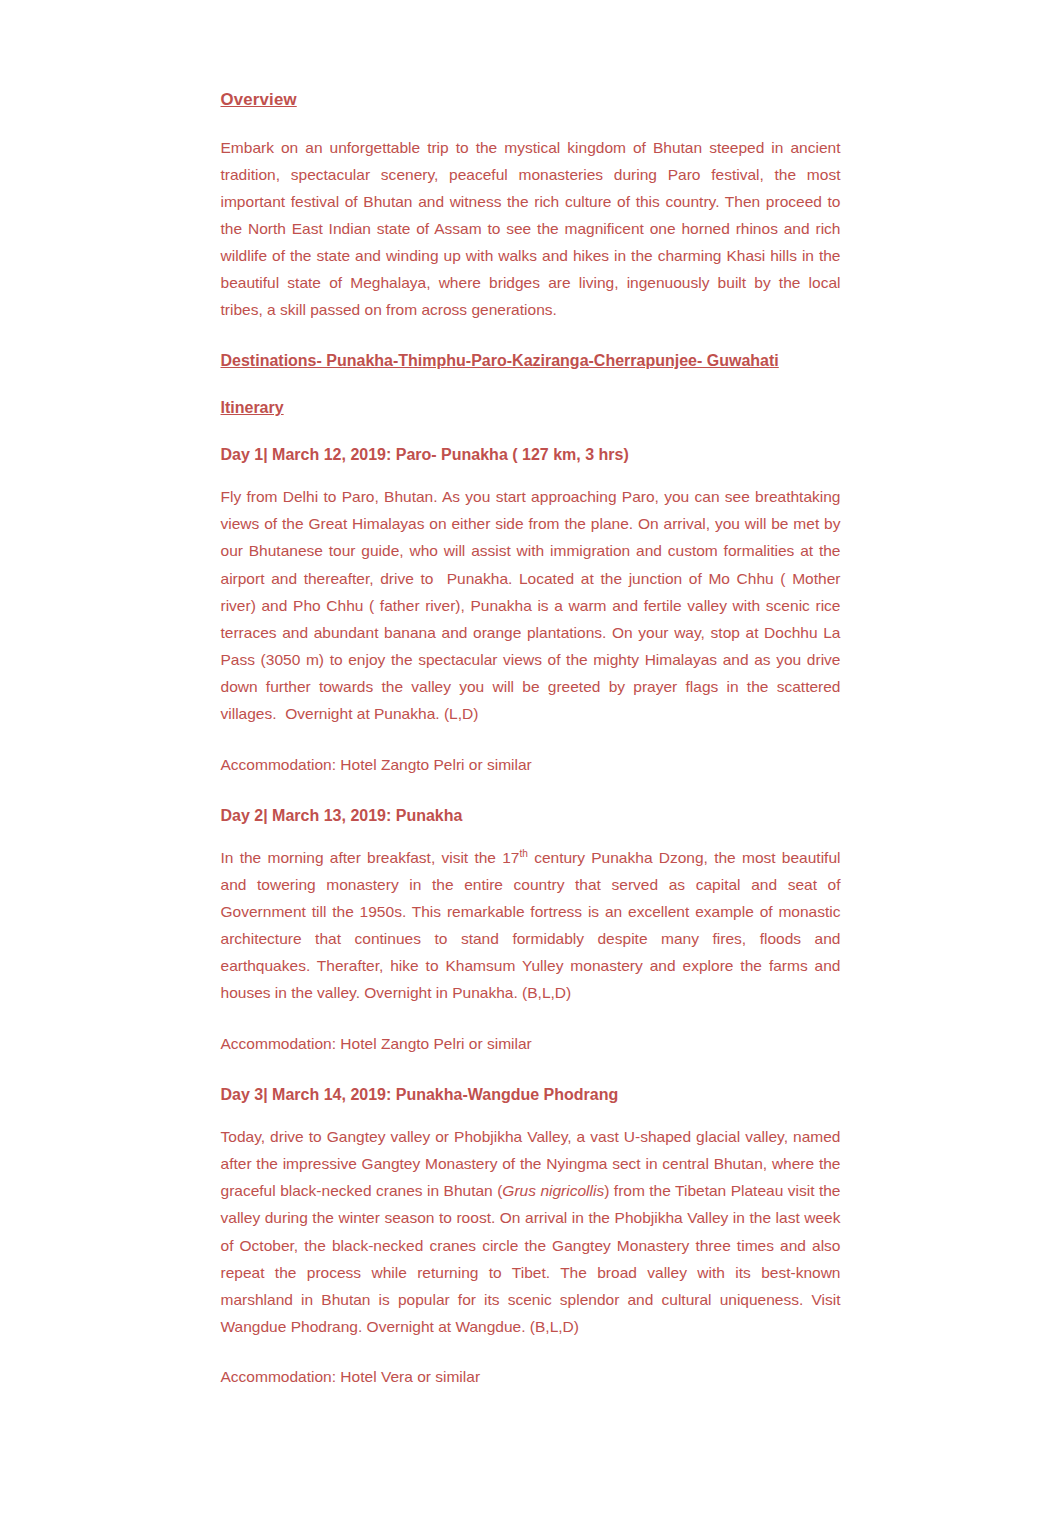Overview
Embark on an unforgettable trip to the mystical kingdom of Bhutan steeped in ancient tradition, spectacular scenery, peaceful monasteries during Paro festival, the most important festival of Bhutan and witness the rich culture of this country. Then proceed to the North East Indian state of Assam to see the magnificent one horned rhinos and rich wildlife of the state and winding up with walks and hikes in the charming Khasi hills in the beautiful state of Meghalaya, where bridges are living, ingenuously built by the local tribes, a skill passed on from across generations.
Destinations- Punakha-Thimphu-Paro-Kaziranga-Cherrapunjee- Guwahati
Itinerary
Day 1| March 12, 2019: Paro- Punakha ( 127 km, 3 hrs)
Fly from Delhi to Paro, Bhutan. As you start approaching Paro, you can see breathtaking views of the Great Himalayas on either side from the plane. On arrival, you will be met by our Bhutanese tour guide, who will assist with immigration and custom formalities at the airport and thereafter, drive to Punakha. Located at the junction of Mo Chhu ( Mother river) and Pho Chhu ( father river), Punakha is a warm and fertile valley with scenic rice terraces and abundant banana and orange plantations. On your way, stop at Dochhu La Pass (3050 m) to enjoy the spectacular views of the mighty Himalayas and as you drive down further towards the valley you will be greeted by prayer flags in the scattered villages. Overnight at Punakha. (L,D)
Accommodation: Hotel Zangto Pelri or similar
Day 2| March 13, 2019: Punakha
In the morning after breakfast, visit the 17th century Punakha Dzong, the most beautiful and towering monastery in the entire country that served as capital and seat of Government till the 1950s. This remarkable fortress is an excellent example of monastic architecture that continues to stand formidably despite many fires, floods and earthquakes. Therafter, hike to Khamsum Yulley monastery and explore the farms and houses in the valley. Overnight in Punakha. (B,L,D)
Accommodation: Hotel Zangto Pelri or similar
Day 3| March 14, 2019: Punakha-Wangdue Phodrang
Today, drive to Gangtey valley or Phobjikha Valley, a vast U-shaped glacial valley, named after the impressive Gangtey Monastery of the Nyingma sect in central Bhutan, where the graceful black-necked cranes in Bhutan (Grus nigricollis) from the Tibetan Plateau visit the valley during the winter season to roost. On arrival in the Phobjikha Valley in the last week of October, the black-necked cranes circle the Gangtey Monastery three times and also repeat the process while returning to Tibet. The broad valley with its best-known marshland in Bhutan is popular for its scenic splendor and cultural uniqueness. Visit Wangdue Phodrang. Overnight at Wangdue. (B,L,D)
Accommodation: Hotel Vera or similar